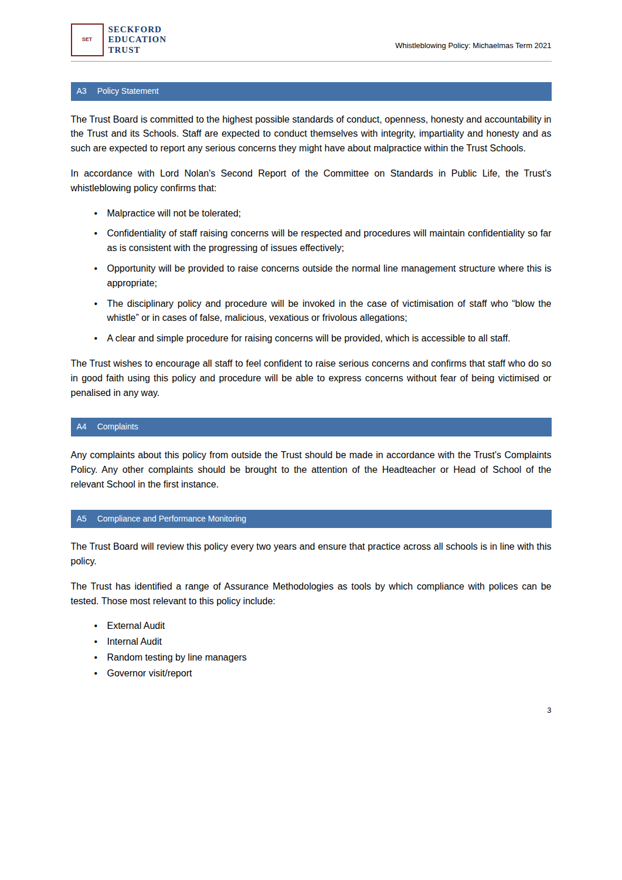SET
SECKFORD
EDUCATION
TRUST
Whistleblowing Policy: Michaelmas Term 2021
A3 Policy Statement
The Trust Board is committed to the highest possible standards of conduct, openness, honesty and accountability in the Trust and its Schools. Staff are expected to conduct themselves with integrity, impartiality and honesty and as such are expected to report any serious concerns they might have about malpractice within the Trust Schools.
In accordance with Lord Nolan's Second Report of the Committee on Standards in Public Life, the Trust's whistleblowing policy confirms that:
Malpractice will not be tolerated;
Confidentiality of staff raising concerns will be respected and procedures will maintain confidentiality so far as is consistent with the progressing of issues effectively;
Opportunity will be provided to raise concerns outside the normal line management structure where this is appropriate;
The disciplinary policy and procedure will be invoked in the case of victimisation of staff who “blow the whistle” or in cases of false, malicious, vexatious or frivolous allegations;
A clear and simple procedure for raising concerns will be provided, which is accessible to all staff.
The Trust wishes to encourage all staff to feel confident to raise serious concerns and confirms that staff who do so in good faith using this policy and procedure will be able to express concerns without fear of being victimised or penalised in any way.
A4 Complaints
Any complaints about this policy from outside the Trust should be made in accordance with the Trust's Complaints Policy. Any other complaints should be brought to the attention of the Headteacher or Head of School of the relevant School in the first instance.
A5 Compliance and Performance Monitoring
The Trust Board will review this policy every two years and ensure that practice across all schools is in line with this policy.
The Trust has identified a range of Assurance Methodologies as tools by which compliance with polices can be tested. Those most relevant to this policy include:
External Audit
Internal Audit
Random testing by line managers
Governor visit/report
3